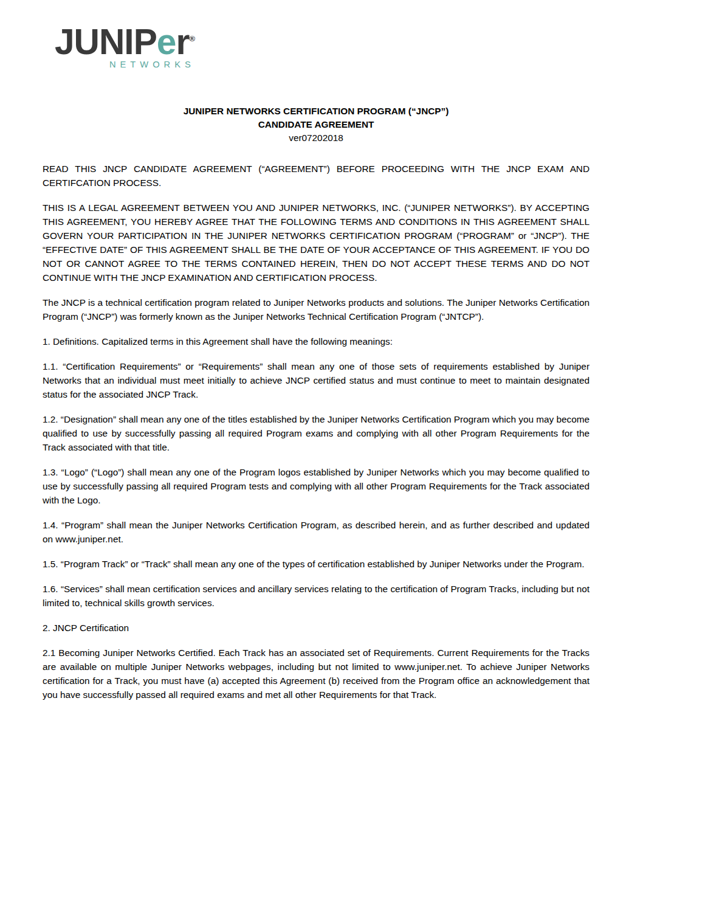JUNIPer®
NETWORKS
JUNIPER NETWORKS CERTIFICATION PROGRAM (“JNCP”)
CANDIDATE AGREEMENT
ver07202018
READ THIS JNCP CANDIDATE AGREEMENT (“AGREEMENT”) BEFORE PROCEEDING WITH THE JNCP EXAM AND CERTIFCATION PROCESS.
THIS IS A LEGAL AGREEMENT BETWEEN YOU AND JUNIPER NETWORKS, INC. (“JUNIPER NETWORKS”). BY ACCEPTING THIS AGREEMENT, YOU HEREBY AGREE THAT THE FOLLOWING TERMS AND CONDITIONS IN THIS AGREEMENT SHALL GOVERN YOUR PARTICIPATION IN THE JUNIPER NETWORKS CERTIFICATION PROGRAM (“PROGRAM” or “JNCP”). THE “EFFECTIVE DATE” OF THIS AGREEMENT SHALL BE THE DATE OF YOUR ACCEPTANCE OF THIS AGREEMENT. IF YOU DO NOT OR CANNOT AGREE TO THE TERMS CONTAINED HEREIN, THEN DO NOT ACCEPT THESE TERMS AND DO NOT CONTINUE WITH THE JNCP EXAMINATION AND CERTIFICATION PROCESS.
The JNCP is a technical certification program related to Juniper Networks products and solutions. The Juniper Networks Certification Program (“JNCP”) was formerly known as the Juniper Networks Technical Certification Program (“JNTCP”).
1. Definitions. Capitalized terms in this Agreement shall have the following meanings:
1.1. “Certification Requirements” or “Requirements” shall mean any one of those sets of requirements established by Juniper Networks that an individual must meet initially to achieve JNCP certified status and must continue to meet to maintain designated status for the associated JNCP Track.
1.2. “Designation” shall mean any one of the titles established by the Juniper Networks Certification Program which you may become qualified to use by successfully passing all required Program exams and complying with all other Program Requirements for the Track associated with that title.
1.3. “Logo” (“Logo”) shall mean any one of the Program logos established by Juniper Networks which you may become qualified to use by successfully passing all required Program tests and complying with all other Program Requirements for the Track associated with the Logo.
1.4. “Program” shall mean the Juniper Networks Certification Program, as described herein, and as further described and updated on www.juniper.net.
1.5. “Program Track” or “Track” shall mean any one of the types of certification established by Juniper Networks under the Program.
1.6. “Services” shall mean certification services and ancillary services relating to the certification of Program Tracks, including but not limited to, technical skills growth services.
2. JNCP Certification
2.1 Becoming Juniper Networks Certified. Each Track has an associated set of Requirements. Current Requirements for the Tracks are available on multiple Juniper Networks webpages, including but not limited to www.juniper.net. To achieve Juniper Networks certification for a Track, you must have (a) accepted this Agreement (b) received from the Program office an acknowledgement that you have successfully passed all required exams and met all other Requirements for that Track.